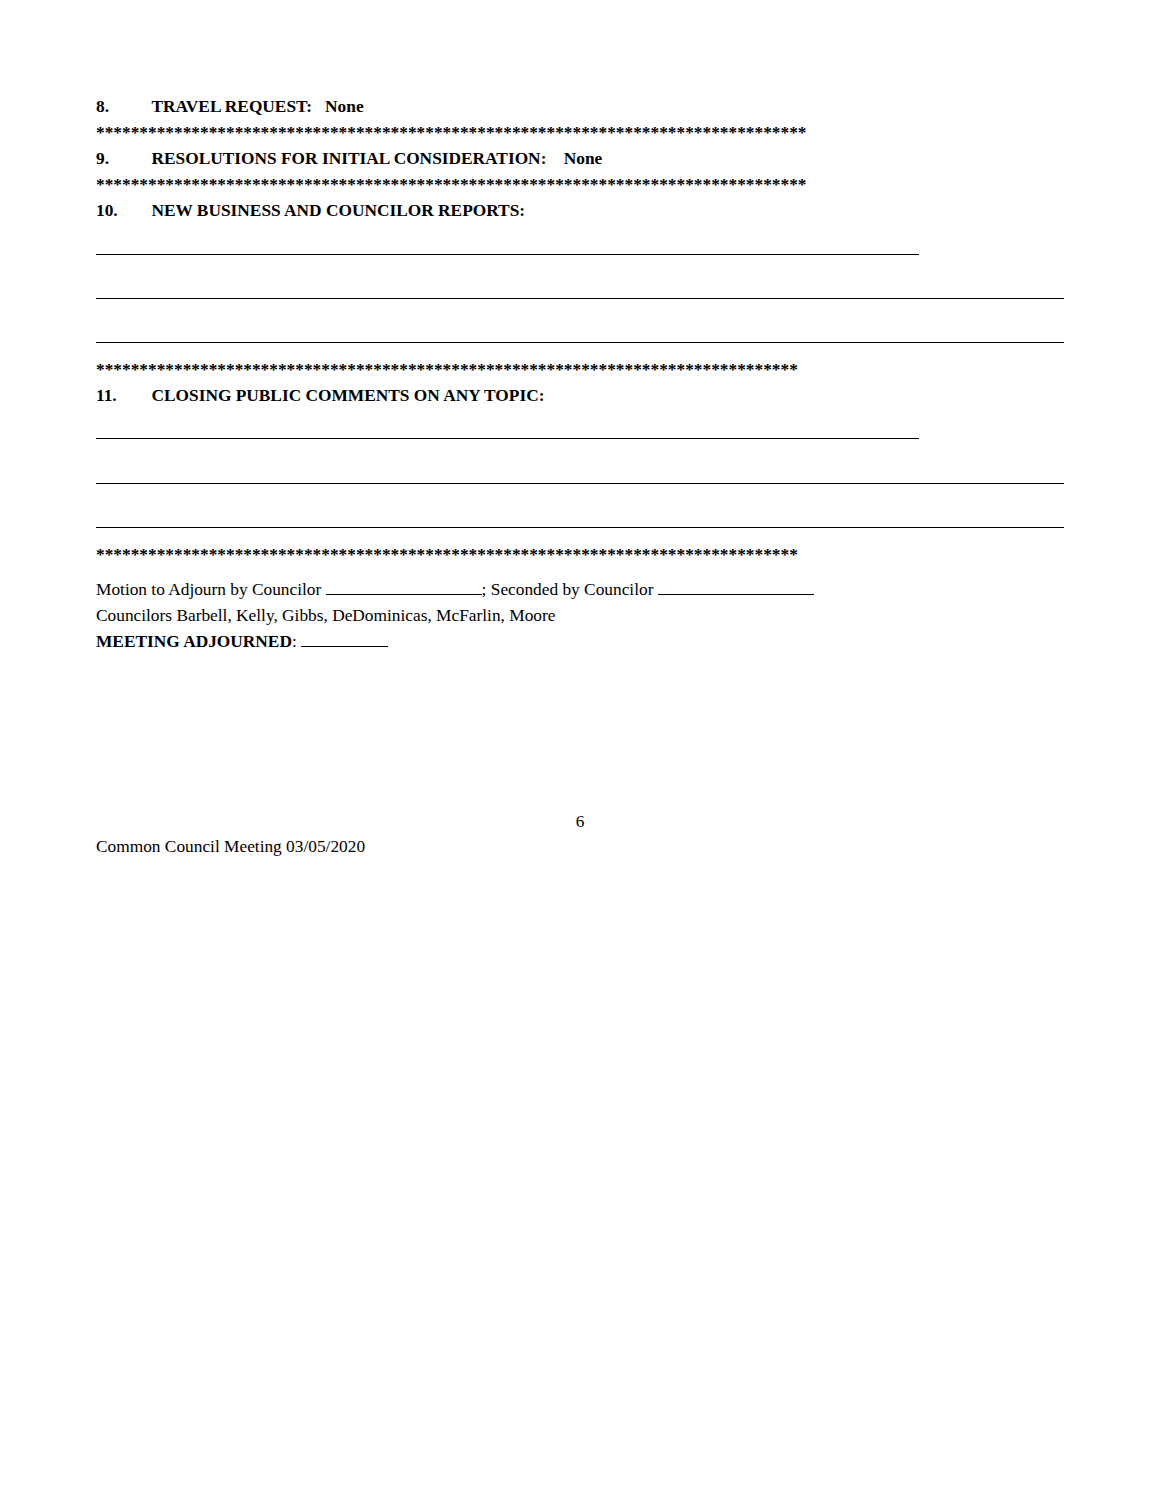8. TRAVEL REQUEST: None
**********************************************************************************
9. RESOLUTIONS FOR INITIAL CONSIDERATION: None
**********************************************************************************
10. NEW BUSINESS AND COUNCILOR REPORTS:
*********************************************************************************
11. CLOSING PUBLIC COMMENTS ON ANY TOPIC:
*********************************************************************************
Motion to Adjourn by Councilor ; Seconded by Councilor
Councilors Barbell, Kelly, Gibbs, DeDominicas, McFarlin, Moore
MEETING ADJOURNED:
6
Common Council Meeting 03/05/2020